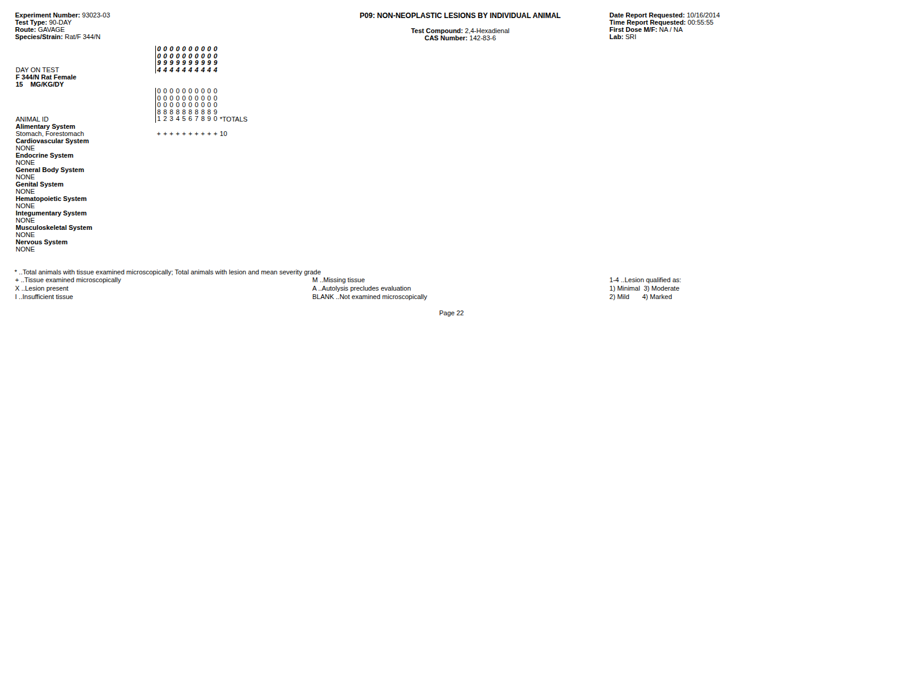| Experiment Number: 93023-03 Test Type: 90-DAY Route: GAVAGE Species/Strain: Rat/F 344/N | P09: NON-NEOPLASTIC LESIONS BY INDIVIDUAL ANIMAL Test Compound: 2,4-Hexadienal CAS Number: 142-83-6 | Date Report Requested: 10/16/2014 Time Report Requested: 00:55:55 First Dose M/F: NA / NA Lab: SRI |
| DAY ON TEST | 0 0 9 4 | 0 0 9 4 | 0 0 9 4 | 0 0 9 4 | 0 0 9 4 | 0 0 9 4 | 0 0 9 4 | 0 0 9 4 | 0 0 9 4 | 0 0 9 4 | |
| F 344/N Rat Female 15 MG/KG/DY | | |
| ANIMAL ID | 0 0 0 8 1 | 0 0 0 8 2 | 0 0 0 8 3 | 0 0 0 8 4 | 0 0 0 8 5 | 0 0 0 8 6 | 0 0 0 8 7 | 0 0 0 8 8 | 0 0 0 8 9 | 0 0 0 9 0 | *TOTALS |
| Alimentary System |
| Stomach, Forestomach | + | + | + | + | + | + | + | + | + | + | 10 |
| Cardiovascular System |
| NONE |
| Endocrine System |
| NONE |
| General Body System |
| NONE |
| Genital System |
| NONE |
| Hematopoietic System |
| NONE |
| Integumentary System |
| NONE |
| Musculoskeletal System |
| NONE |
| Nervous System |
| NONE |
* ..Total animals with tissue examined microscopically; Total animals with lesion and mean severity grade
| + ..Tissue examined microscopically | M ..Missing tissue | 1-4 ..Lesion qualified as: |
| X ..Lesion present | A ..Autolysis precludes evaluation | 1) Minimal 3) Moderate |
| I ..Insufficient tissue | BLANK ..Not examined microscopically | 2) Mild 4) Marked |
Page 22